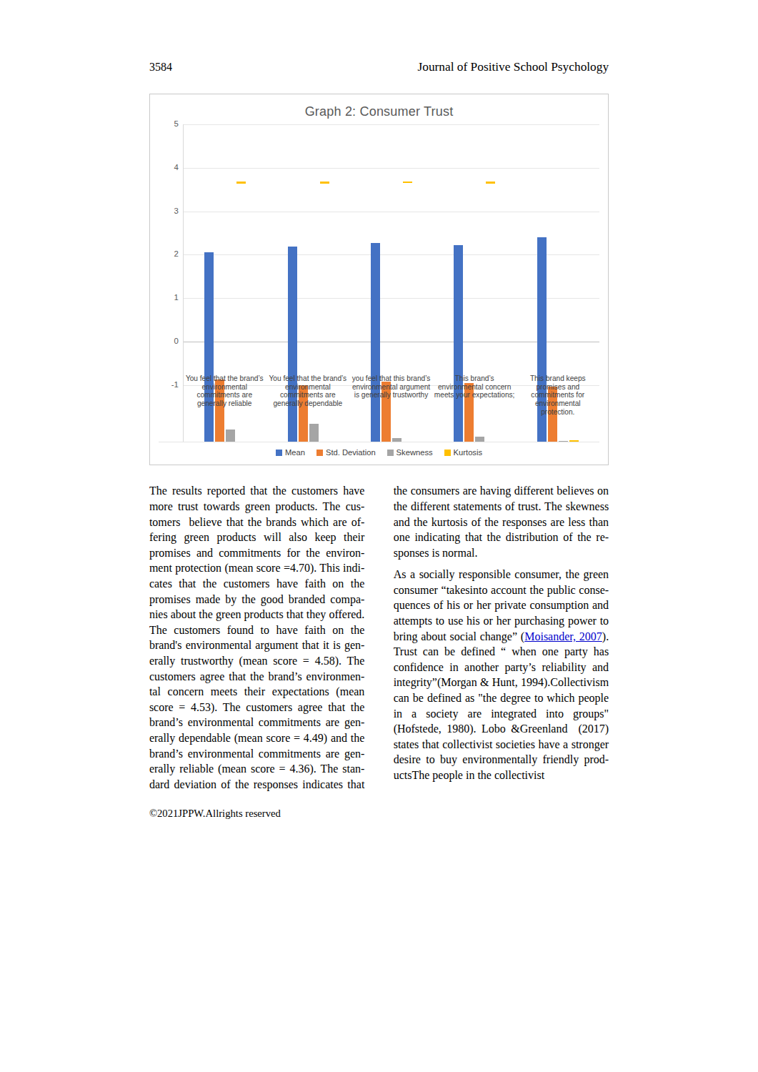3584
Journal of Positive School Psychology
Graph 2: Consumer Trust
5 4 3 2 1 0 -1
You feel that the brand’s environmental commitments are generally reliable
You feel that the brand’s environmental commitments are generally dependable
you feel that this brand’s environmental argument is generally trustworthy
This brand’s environmental concern meets your expectations;
This brand keeps promises and commitments for environmental protection.
Mean Std. Deviation Skewness Kurtosis
The results reported that the customers have more trust towards green products. The customers believe that the brands which are offering green products will also keep their promises and commitments for the environment protection (mean score =4.70). This indicates that the customers have faith on the promises made by the good branded companies about the green products that they offered. The customers found to have faith on the brand's environmental argument that it is generally trustworthy (mean score = 4.58). The customers agree that the brand’s environmental concern meets their expectations (mean score = 4.53). The customers agree that the brand’s environmental commitments are generally dependable (mean score = 4.49) and the brand’s environmental commitments are generally reliable (mean score = 4.36). The standard deviation of the responses indicates that the consumers are having different believes on the different statements of trust. The skewness and the kurtosis of the responses are less than one indicating that the distribution of the responses is normal.
As a socially responsible consumer, the green consumer “takesinto account the public consequences of his or her private consumption and attempts to use his or her purchasing power to bring about social change” (Moisander, 2007). Trust can be defined “ when one party has confidence in another party’s reliability and integrity”(Morgan & Hunt, 1994).Collectivism can be defined as "the degree to which people in a society are integrated into groups"(Hofstede, 1980). Lobo &Greenland (2017) states that collectivist societies have a stronger desire to buy environmentally friendly productsThe people in the collectivist
©2021JPPW.Allrights reserved